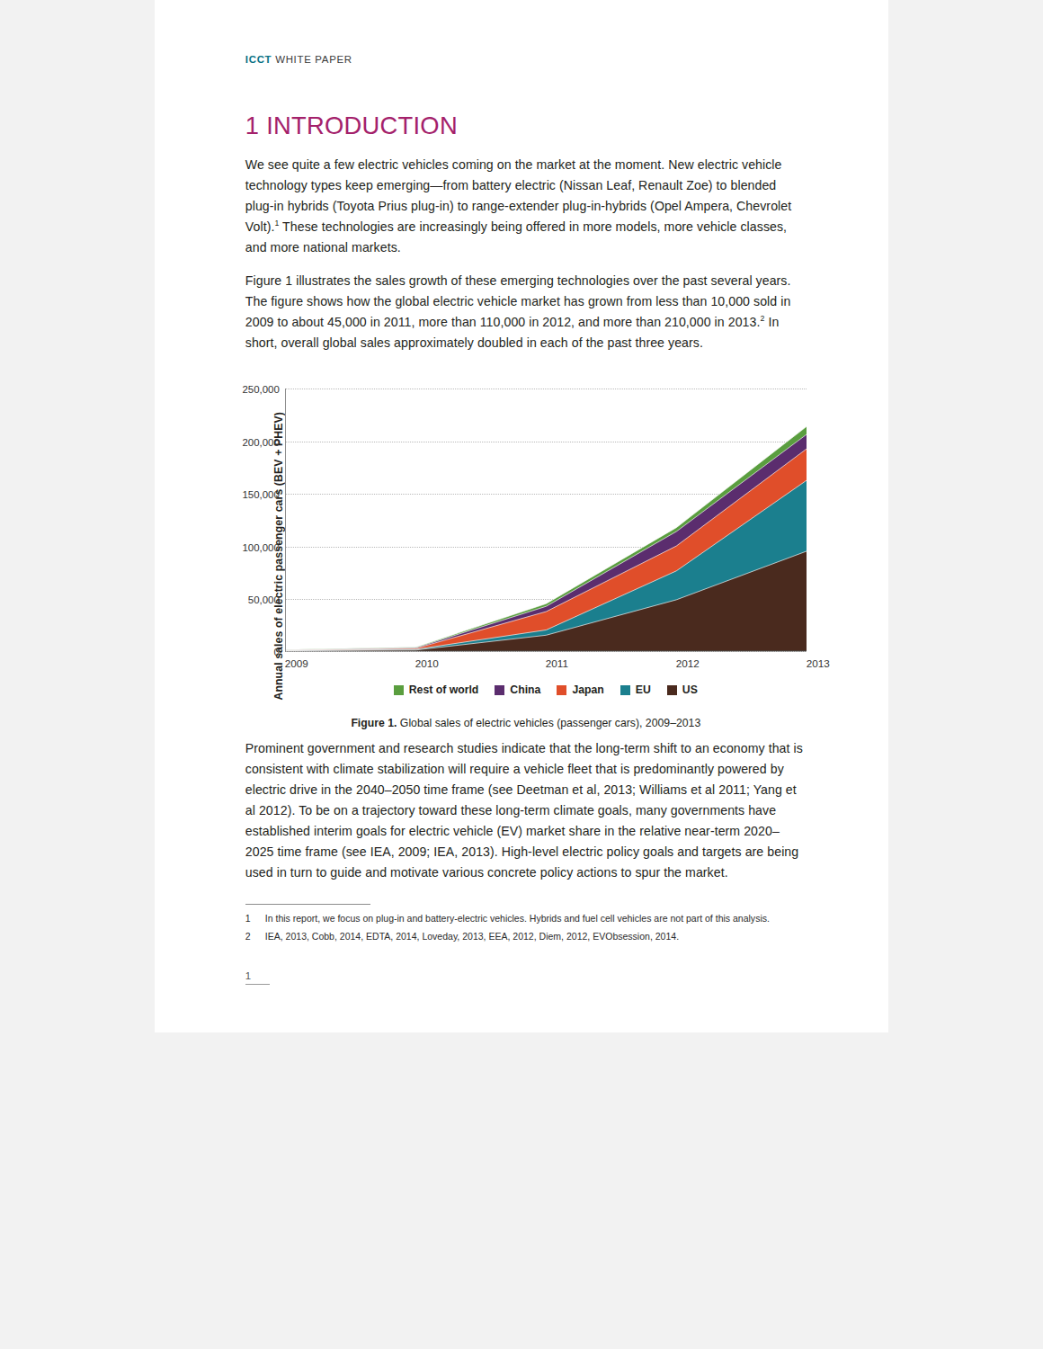ICCT WHITE PAPER
1 INTRODUCTION
We see quite a few electric vehicles coming on the market at the moment. New electric vehicle technology types keep emerging—from battery electric (Nissan Leaf, Renault Zoe) to blended plug-in hybrids (Toyota Prius plug-in) to range-extender plug-in-hybrids (Opel Ampera, Chevrolet Volt).1 These technologies are increasingly being offered in more models, more vehicle classes, and more national markets.
Figure 1 illustrates the sales growth of these emerging technologies over the past several years. The figure shows how the global electric vehicle market has grown from less than 10,000 sold in 2009 to about 45,000 in 2011, more than 110,000 in 2012, and more than 210,000 in 2013.2 In short, overall global sales approximately doubled in each of the past three years.
Annual sales of electric passenger cars (BEV + PHEV)
250,000
200,000
150,000
100,000
50,000
0
20092010201120122013
Rest of world
China
Japan
EU
US
Figure 1. Global sales of electric vehicles (passenger cars), 2009–2013
Prominent government and research studies indicate that the long-term shift to an economy that is consistent with climate stabilization will require a vehicle fleet that is predominantly powered by electric drive in the 2040–2050 time frame (see Deetman et al, 2013; Williams et al 2011; Yang et al 2012). To be on a trajectory toward these long-term climate goals, many governments have established interim goals for electric vehicle (EV) market share in the relative near-term 2020–2025 time frame (see IEA, 2009; IEA, 2013). High-level electric policy goals and targets are being used in turn to guide and motivate various concrete policy actions to spur the market.
1
In this report, we focus on plug-in and battery-electric vehicles. Hybrids and fuel cell vehicles are not part of this analysis.
2
IEA, 2013, Cobb, 2014, EDTA, 2014, Loveday, 2013, EEA, 2012, Diem, 2012, EVObsession, 2014.
1